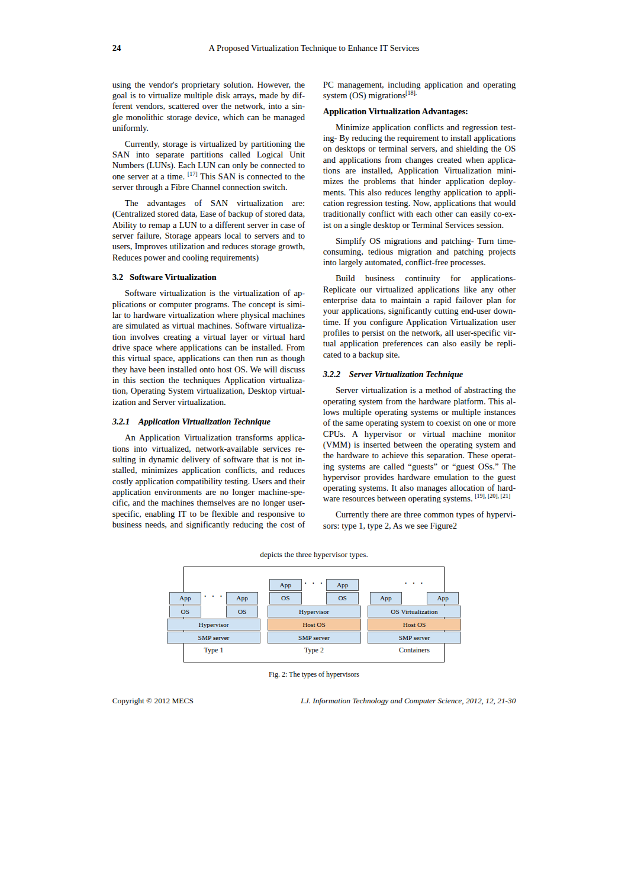24
A Proposed Virtualization Technique to Enhance IT Services
using the vendor's proprietary solution. However, the goal is to virtualize multiple disk arrays, made by different vendors, scattered over the network, into a single monolithic storage device, which can be managed uniformly.
Currently, storage is virtualized by partitioning the SAN into separate partitions called Logical Unit Numbers (LUNs). Each LUN can only be connected to one server at a time. [17] This SAN is connected to the server through a Fibre Channel connection switch.
The advantages of SAN virtualization are:(Centralized stored data, Ease of backup of stored data, Ability to remap a LUN to a different server in case of server failure, Storage appears local to servers and to users, Improves utilization and reduces storage growth, Reduces power and cooling requirements)
3.2 Software Virtualization
Software virtualization is the virtualization of applications or computer programs. The concept is similar to hardware virtualization where physical machines are simulated as virtual machines. Software virtualization involves creating a virtual layer or virtual hard drive space where applications can be installed. From this virtual space, applications can then run as though they have been installed onto host OS. We will discuss in this section the techniques Application virtualization, Operating System virtualization, Desktop virtualization and Server virtualization.
3.2.1 Application Virtualization Technique
An Application Virtualization transforms applications into virtualized, network-available services resulting in dynamic delivery of software that is not installed, minimizes application conflicts, and reduces costly application compatibility testing. Users and their application environments are no longer machine-specific, and the machines themselves are no longer user-specific, enabling IT to be flexible and responsive to business needs, and significantly reducing the cost of PC management, including application and operating system (OS) migrations[18].
Application Virtualization Advantages:
Minimize application conflicts and regression testing- By reducing the requirement to install applications on desktops or terminal servers, and shielding the OS and applications from changes created when applications are installed, Application Virtualization minimizes the problems that hinder application deployments. This also reduces lengthy application to application regression testing. Now, applications that would traditionally conflict with each other can easily co-exist on a single desktop or Terminal Services session.
Simplify OS migrations and patching- Turn time-consuming, tedious migration and patching projects into largely automated, conflict-free processes.
Build business continuity for applications- Replicate our virtualized applications like any other enterprise data to maintain a rapid failover plan for your applications, significantly cutting end-user downtime. If you configure Application Virtualization user profiles to persist on the network, all user-specific virtual application preferences can also easily be replicated to a backup site.
3.2.2 Server Virtualization Technique
Server virtualization is a method of abstracting the operating system from the hardware platform. This allows multiple operating systems or multiple instances of the same operating system to coexist on one or more CPUs. A hypervisor or virtual machine monitor (VMM) is inserted between the operating system and the hardware to achieve this separation. These operating systems are called “guests” or “guest OSs.” The hypervisor provides hardware emulation to the guest operating systems. It also manages allocation of hardware resources between operating systems. [19], [20], [21]
Currently there are three common types of hypervisors: type 1, type 2, As we see Figure2
depicts the three hypervisor types.
App
OS
· · ·
App
OS
Hypervisor
SMP server
Type 1
App
OS
· · ·
App
OS
Hypervisor
Host OS
SMP server
Type 2
App
· · ·
App
OS Virtualization
Host OS
SMP server
Containers
Fig. 2: The types of hypervisors
Copyright © 2012 MECS
I.J. Information Technology and Computer Science, 2012, 12, 21-30